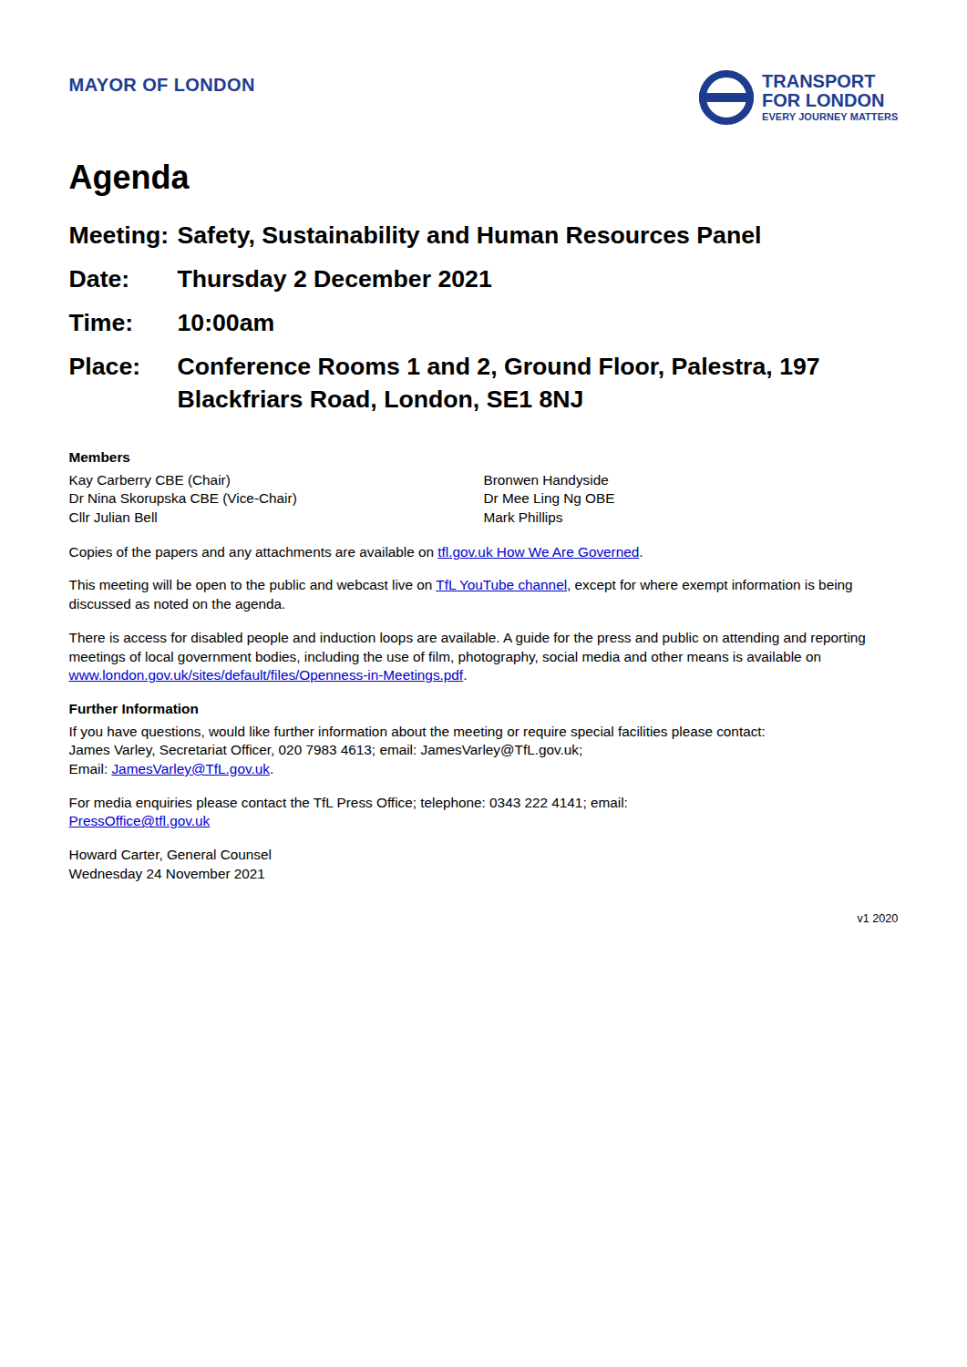MAYOR OF LONDON
TRANSPORT
FOR LONDON
EVERY JOURNEY MATTERS
Agenda
| Meeting: | Safety, Sustainability and Human Resources Panel |
| Date: | Thursday 2 December 2021 |
| Time: | 10:00am |
| Place: | Conference Rooms 1 and 2, Ground Floor, Palestra, 197 Blackfriars Road, London, SE1 8NJ |
Members
| Kay Carberry CBE (Chair) | Bronwen Handyside |
| Dr Nina Skorupska CBE (Vice-Chair) | Dr Mee Ling Ng OBE |
| Cllr Julian Bell | Mark Phillips |
Copies of the papers and any attachments are available on tfl.gov.uk How We Are Governed.
This meeting will be open to the public and webcast live on TfL YouTube channel, except for where exempt information is being discussed as noted on the agenda.
There is access for disabled people and induction loops are available. A guide for the press and public on attending and reporting meetings of local government bodies, including the use of film, photography, social media and other means is available on www.london.gov.uk/sites/default/files/Openness-in-Meetings.pdf.
Further Information
If you have questions, would like further information about the meeting or require special facilities please contact:
James Varley, Secretariat Officer, 020 7983 4613; email: JamesVarley@TfL.gov.uk;
Email: JamesVarley@TfL.gov.uk.
For media enquiries please contact the TfL Press Office; telephone: 0343 222 4141; email:
PressOffice@tfl.gov.uk
Howard Carter, General Counsel
Wednesday 24 November 2021
v1 2020